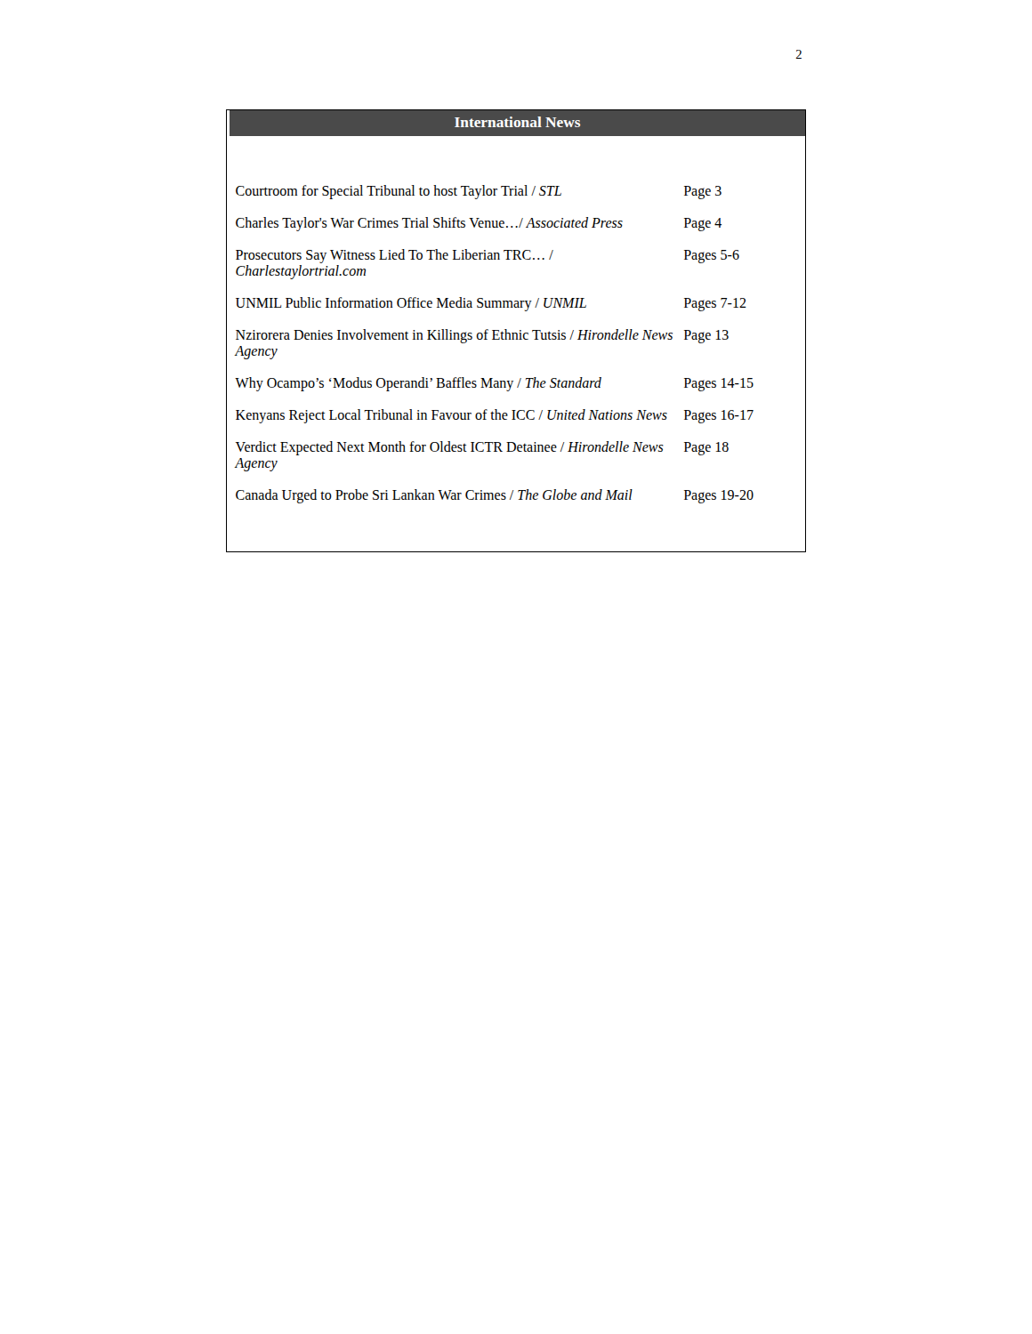2
International News
| Courtroom for Special Tribunal to host Taylor Trial / STL | Page 3 |
| Charles Taylor's War Crimes Trial Shifts Venue…/ Associated Press | Page 4 |
| Prosecutors Say Witness Lied To The Liberian TRC… / Charlestaylortrial.com | Pages 5-6 |
| UNMIL Public Information Office Media Summary / UNMIL | Pages 7-12 |
| Nzirorera Denies Involvement in Killings of Ethnic Tutsis / Hirondelle News Agency | Page 13 |
| Why Ocampo’s ‘Modus Operandi’ Baffles Many / The Standard | Pages 14-15 |
| Kenyans Reject Local Tribunal in Favour of the ICC / United Nations News | Pages 16-17 |
| Verdict Expected Next Month for Oldest ICTR Detainee / Hirondelle News Agency | Page 18 |
| Canada Urged to Probe Sri Lankan War Crimes / The Globe and Mail | Pages 19-20 |